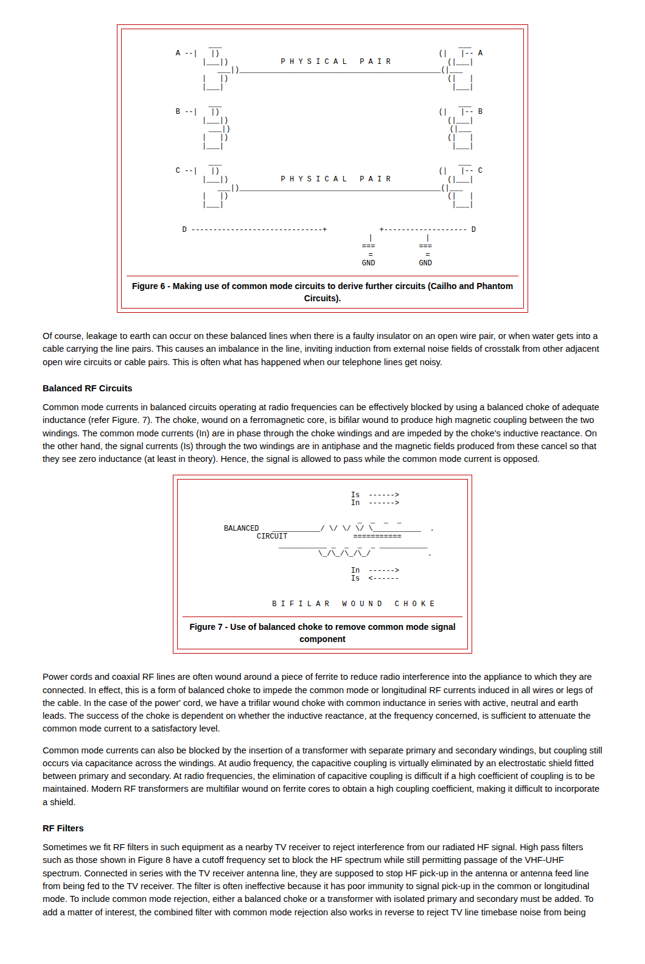___                                                      ___
   A --|   |)                                                  (|   |-- A
       |___|)            P H Y S I C A L   P A I R             (|___|
        ___|)______________________________________________(|___
       |   |)                                                  (|   |
       |___|                                                    |___|

        ___                                                      ___
   B --|   |)                                                  (|   |-- B
       |___|)                                                  (|___|
        ___|)                                                  (|___
       |   |)                                                  (|   |
       |___|                                                    |___|

        ___                                                      ___
   C --|   |)                                                  (|   |-- C
       |___|)            P H Y S I C A L   P A I R             (|___|
        ___|)______________________________________________(|___
       |   |)                                                  (|   |
       |___|                                                    |___|


   D ------------------------------+            +------------------- D
                                   |            |
                                  ===          ===
                                   =            =
                                  GND          GND
Figure 6 - Making use of common mode circuits to derive further circuits (Cailho and Phantom Circuits).
Of course, leakage to earth can occur on these balanced lines when there is a faulty insulator on an open wire pair, or when water gets into a cable carrying the line pairs. This causes an imbalance in the line, inviting induction from external noise fields of crosstalk from other adjacent open wire circuits or cable pairs. This is often what has happened when our telephone lines get noisy.
Balanced RF Circuits
Common mode currents in balanced circuits operating at radio frequencies can be effectively blocked by using a balanced choke of adequate inductance (refer Figure. 7). The choke, wound on a ferromagnetic core, is bifilar wound to produce high magnetic coupling between the two windings. The common mode currents (In) are in phase through the choke windings and are impeded by the choke's inductive reactance. On the other hand, the signal currents (Is) through the two windings are in antiphase and the magnetic fields produced from these cancel so that they see zero inductance (at least in theory). Hence, the signal is allowed to pass while the common mode current is opposed.
                        Is  ------>
                        In  ------>

                          _  _  _  _
   BALANCED   ___________/ \/ \/ \/ \___________  .
   CIRCUIT               ===========
              ___________ _  _  _  _ ___________
                        \_/\_/\_/\_/             .

                        In  ------>
                        Is  <------


              B I F I L A R   W O U N D   C H O K E
Figure 7 - Use of balanced choke to remove common mode signal component
Power cords and coaxial RF lines are often wound around a piece of ferrite to reduce radio interference into the appliance to which they are connected. In effect, this is a form of balanced choke to impede the common mode or longitudinal RF currents induced in all wires or legs of the cable. In the case of the power' cord, we have a trifilar wound choke with common inductance in series with active, neutral and earth leads. The success of the choke is dependent on whether the inductive reactance, at the frequency concerned, is sufficient to attenuate the common mode current to a satisfactory level.
Common mode currents can also be blocked by the insertion of a transformer with separate primary and secondary windings, but coupling still occurs via capacitance across the windings. At audio frequency, the capacitive coupling is virtually eliminated by an electrostatic shield fitted between primary and secondary. At radio frequencies, the elimination of capacitive coupling is difficult if a high coefficient of coupling is to be maintained. Modern RF transformers are multifilar wound on ferrite cores to obtain a high coupling coefficient, making it difficult to incorporate a shield.
RF Filters
Sometimes we fit RF filters in such equipment as a nearby TV receiver to reject interference from our radiated HF signal. High pass filters such as those shown in Figure 8 have a cutoff frequency set to block the HF spectrum while still permitting passage of the VHF-UHF spectrum. Connected in series with the TV receiver antenna line, they are supposed to stop HF pick-up in the antenna or antenna feed line from being fed to the TV receiver. The filter is often ineffective because it has poor immunity to signal pick-up in the common or longitudinal mode. To include common mode rejection, either a balanced choke or a transformer with isolated primary and secondary must be added. To add a matter of interest, the combined filter with common mode rejection also works in reverse to reject TV line timebase noise from being